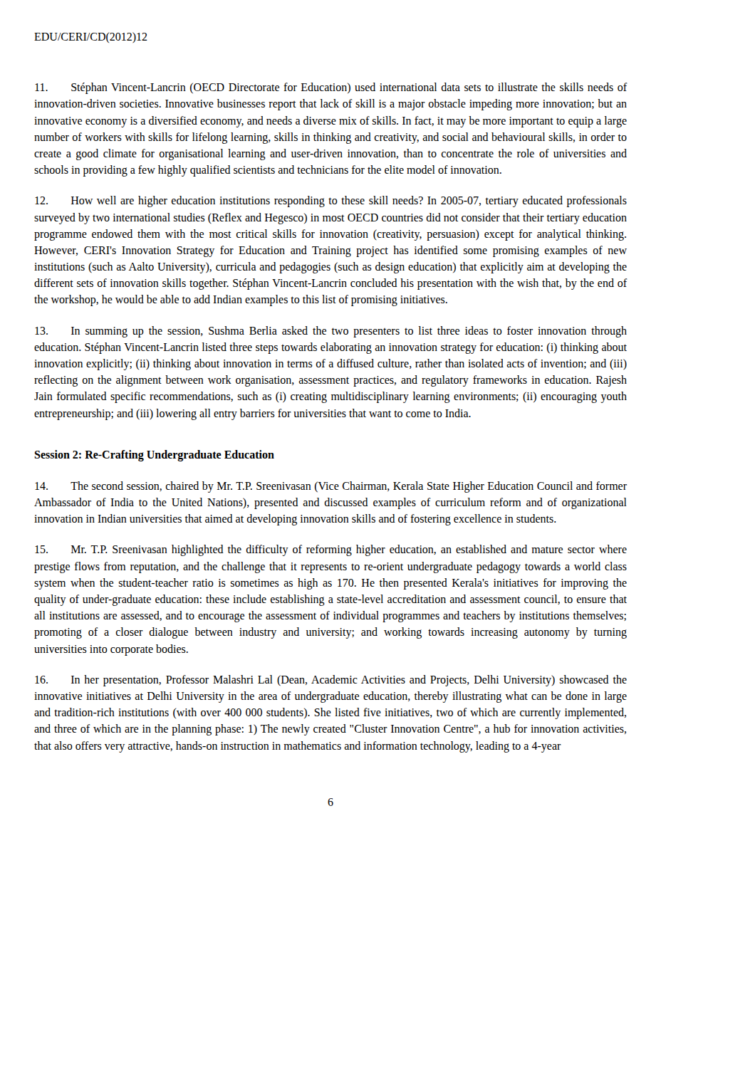EDU/CERI/CD(2012)12
11. Stéphan Vincent-Lancrin (OECD Directorate for Education) used international data sets to illustrate the skills needs of innovation-driven societies. Innovative businesses report that lack of skill is a major obstacle impeding more innovation; but an innovative economy is a diversified economy, and needs a diverse mix of skills. In fact, it may be more important to equip a large number of workers with skills for lifelong learning, skills in thinking and creativity, and social and behavioural skills, in order to create a good climate for organisational learning and user-driven innovation, than to concentrate the role of universities and schools in providing a few highly qualified scientists and technicians for the elite model of innovation.
12. How well are higher education institutions responding to these skill needs? In 2005-07, tertiary educated professionals surveyed by two international studies (Reflex and Hegesco) in most OECD countries did not consider that their tertiary education programme endowed them with the most critical skills for innovation (creativity, persuasion) except for analytical thinking. However, CERI's Innovation Strategy for Education and Training project has identified some promising examples of new institutions (such as Aalto University), curricula and pedagogies (such as design education) that explicitly aim at developing the different sets of innovation skills together. Stéphan Vincent-Lancrin concluded his presentation with the wish that, by the end of the workshop, he would be able to add Indian examples to this list of promising initiatives.
13. In summing up the session, Sushma Berlia asked the two presenters to list three ideas to foster innovation through education. Stéphan Vincent-Lancrin listed three steps towards elaborating an innovation strategy for education: (i) thinking about innovation explicitly; (ii) thinking about innovation in terms of a diffused culture, rather than isolated acts of invention; and (iii) reflecting on the alignment between work organisation, assessment practices, and regulatory frameworks in education. Rajesh Jain formulated specific recommendations, such as (i) creating multidisciplinary learning environments; (ii) encouraging youth entrepreneurship; and (iii) lowering all entry barriers for universities that want to come to India.
Session 2: Re-Crafting Undergraduate Education
14. The second session, chaired by Mr. T.P. Sreenivasan (Vice Chairman, Kerala State Higher Education Council and former Ambassador of India to the United Nations), presented and discussed examples of curriculum reform and of organizational innovation in Indian universities that aimed at developing innovation skills and of fostering excellence in students.
15. Mr. T.P. Sreenivasan highlighted the difficulty of reforming higher education, an established and mature sector where prestige flows from reputation, and the challenge that it represents to re-orient undergraduate pedagogy towards a world class system when the student-teacher ratio is sometimes as high as 170. He then presented Kerala's initiatives for improving the quality of under-graduate education: these include establishing a state-level accreditation and assessment council, to ensure that all institutions are assessed, and to encourage the assessment of individual programmes and teachers by institutions themselves; promoting of a closer dialogue between industry and university; and working towards increasing autonomy by turning universities into corporate bodies.
16. In her presentation, Professor Malashri Lal (Dean, Academic Activities and Projects, Delhi University) showcased the innovative initiatives at Delhi University in the area of undergraduate education, thereby illustrating what can be done in large and tradition-rich institutions (with over 400 000 students). She listed five initiatives, two of which are currently implemented, and three of which are in the planning phase: 1) The newly created "Cluster Innovation Centre", a hub for innovation activities, that also offers very attractive, hands-on instruction in mathematics and information technology, leading to a 4-year
6